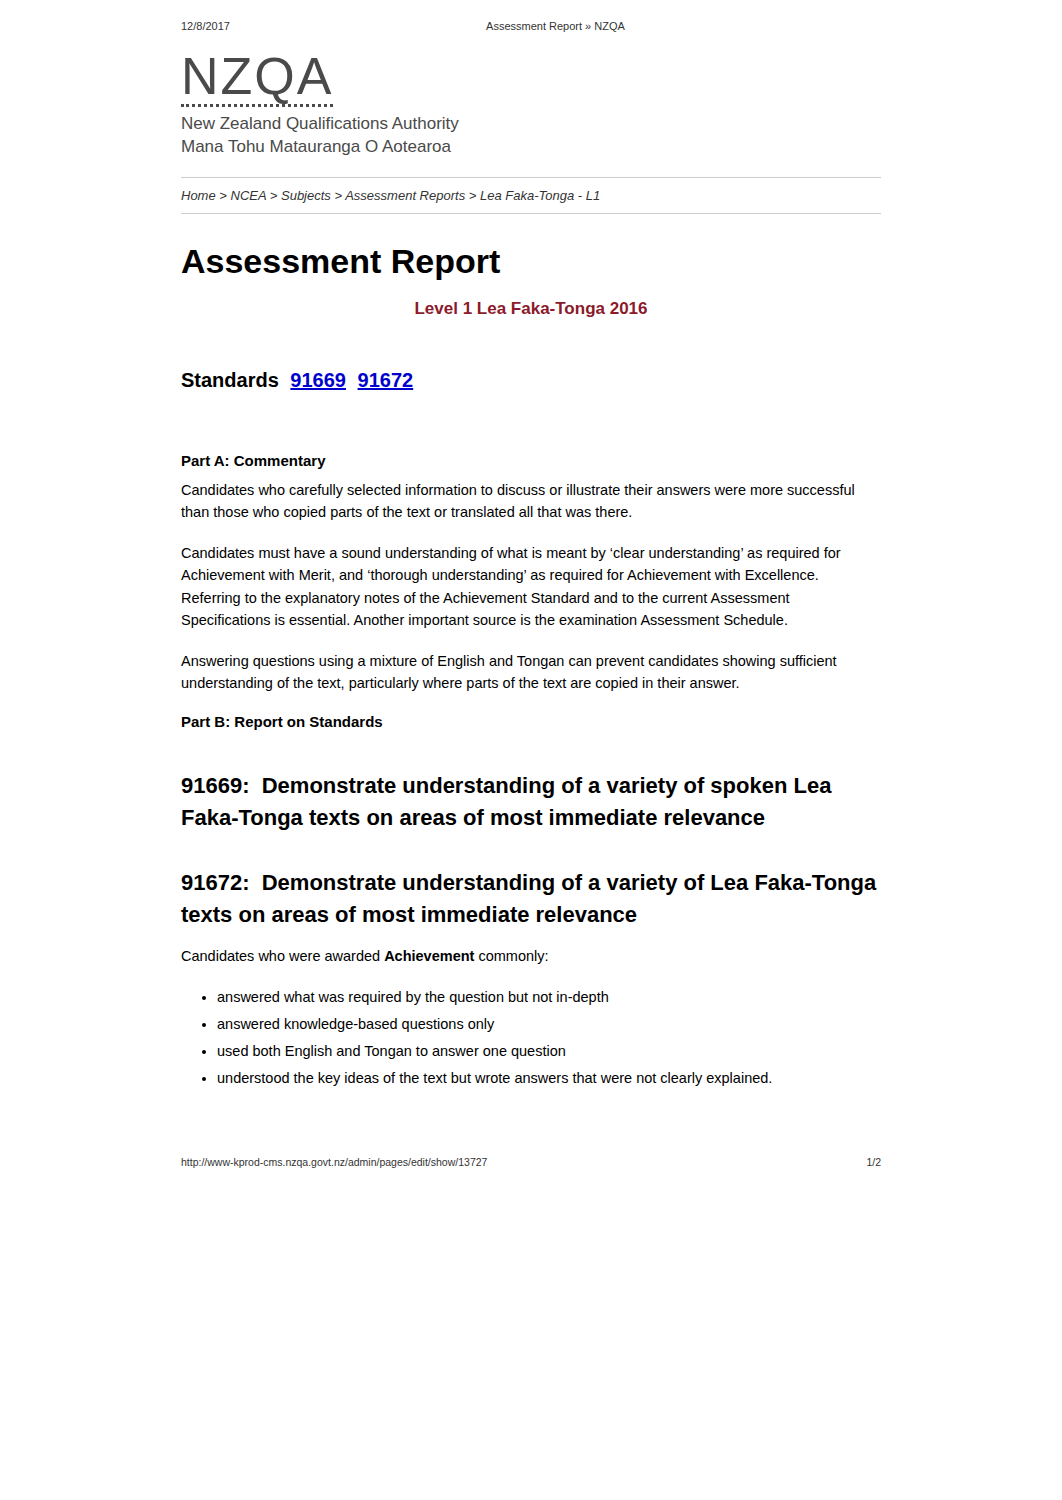12/8/2017 Assessment Report » NZQA
NZQA
New Zealand Qualifications Authority
Mana Tohu Matauranga O Aotearoa
Home > NCEA > Subjects > Assessment Reports > Lea Faka-Tonga - L1
Assessment Report
Level 1 Lea Faka-Tonga 2016
Standards 91669 91672
Part A: Commentary
Candidates who carefully selected information to discuss or illustrate their answers were more successful than those who copied parts of the text or translated all that was there.
Candidates must have a sound understanding of what is meant by ‘clear understanding’ as required for Achievement with Merit, and ‘thorough understanding’ as required for Achievement with Excellence. Referring to the explanatory notes of the Achievement Standard and to the current Assessment Specifications is essential. Another important source is the examination Assessment Schedule.
Answering questions using a mixture of English and Tongan can prevent candidates showing sufficient understanding of the text, particularly where parts of the text are copied in their answer.
Part B: Report on Standards
91669: Demonstrate understanding of a variety of spoken Lea Faka-Tonga texts on areas of most immediate relevance
91672: Demonstrate understanding of a variety of Lea Faka-Tonga texts on areas of most immediate relevance
Candidates who were awarded Achievement commonly:
answered what was required by the question but not in-depth
answered knowledge-based questions only
used both English and Tongan to answer one question
understood the key ideas of the text but wrote answers that were not clearly explained.
http://www-kprod-cms.nzqa.govt.nz/admin/pages/edit/show/13727 1/2